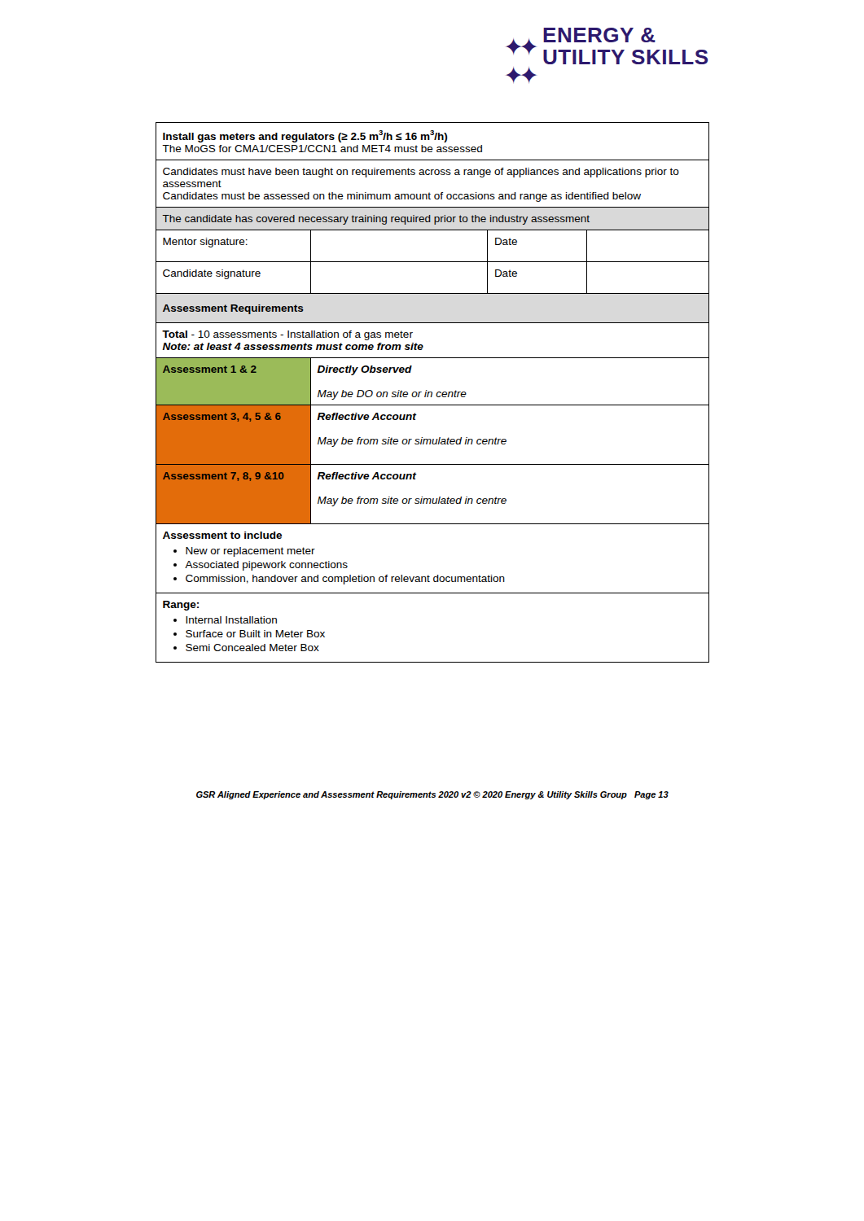✦✦
✦✦ENERGY &
UTILITY SKILLS
| Install gas meters and regulators (≥ 2.5 m 3 /h ≤ 16 m 3 /h) The MoGS for CMA1/CESP1/CCN1 and MET4 must be assessed |
| Candidates must have been taught on requirements across a range of appliances and applications prior to assessment Candidates must be assessed on the minimum amount of occasions and range as identified below |
| The candidate has covered necessary training required prior to the industry assessment |
| Mentor signature: | | Date | |
| Candidate signature | | Date | |
| Assessment Requirements |
| Total - 10 assessments - Installation of a gas meter Note: at least 4 assessments must come from site |
| Assessment 1 & 2 | Directly Observed May be DO on site or in centre |
| Assessment 3, 4, 5 & 6 | Reflective Account May be from site or simulated in centre |
| Assessment 7, 8, 9 &10 | Reflective Account May be from site or simulated in centre |
| Assessment to include New or replacement meter Associated pipework connections Commission, handover and completion of relevant documentation |
| Range: Internal Installation Surface or Built in Meter Box Semi Concealed Meter Box |
GSR Aligned Experience and Assessment Requirements 2020 v2 © 2020 Energy & Utility Skills Group Page 13